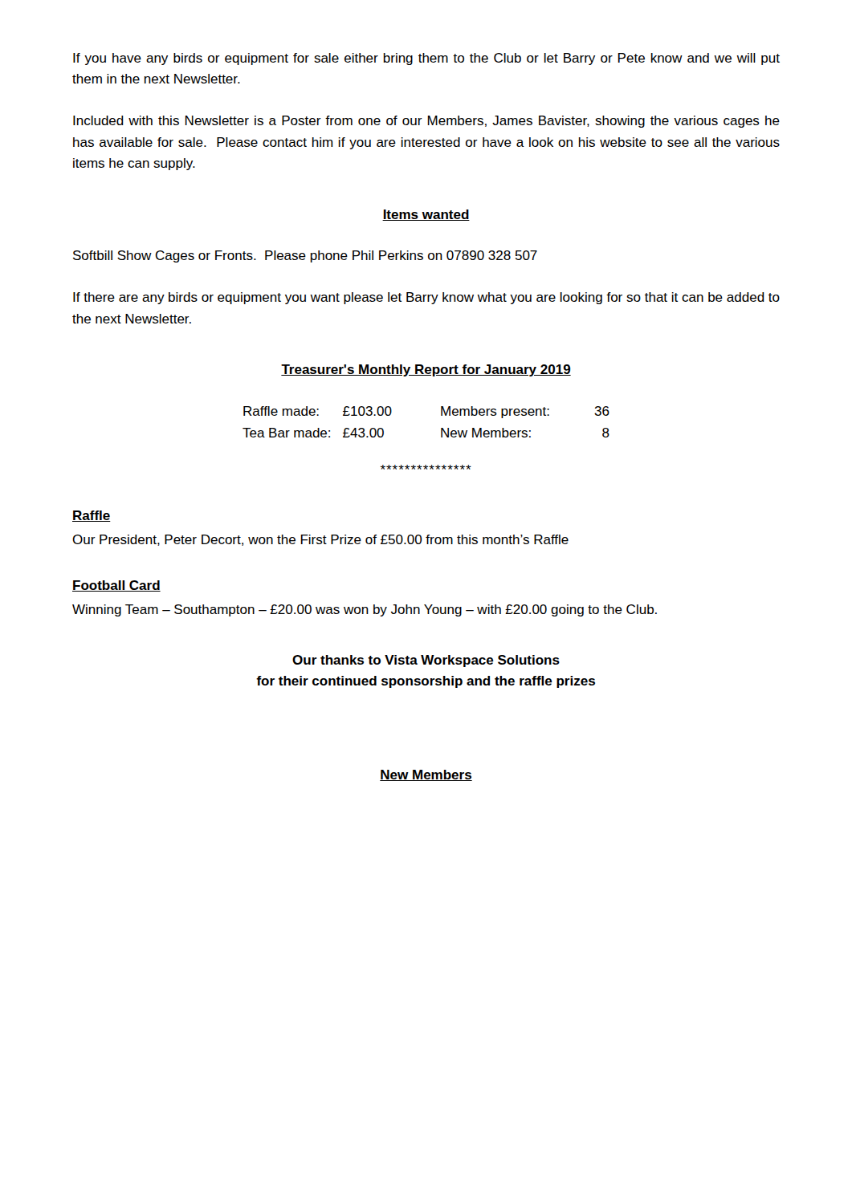If you have any birds or equipment for sale either bring them to the Club or let Barry or Pete know and we will put them in the next Newsletter.
Included with this Newsletter is a Poster from one of our Members, James Bavister, showing the various cages he has available for sale. Please contact him if you are interested or have a look on his website to see all the various items he can supply.
Items wanted
Softbill Show Cages or Fronts. Please phone Phil Perkins on 07890 328 507
If there are any birds or equipment you want please let Barry know what you are looking for so that it can be added to the next Newsletter.
Treasurer's Monthly Report for January 2019
| Raffle made: | £103.00 | Members present: | 36 |
| Tea Bar made: | £43.00 | New Members: | 8 |
***************
Raffle
Our President, Peter Decort, won the First Prize of £50.00 from this month’s Raffle
Football Card
Winning Team – Southampton – £20.00 was won by John Young – with £20.00 going to the Club.
Our thanks to Vista Workspace Solutions
for their continued sponsorship and the raffle prizes
New Members